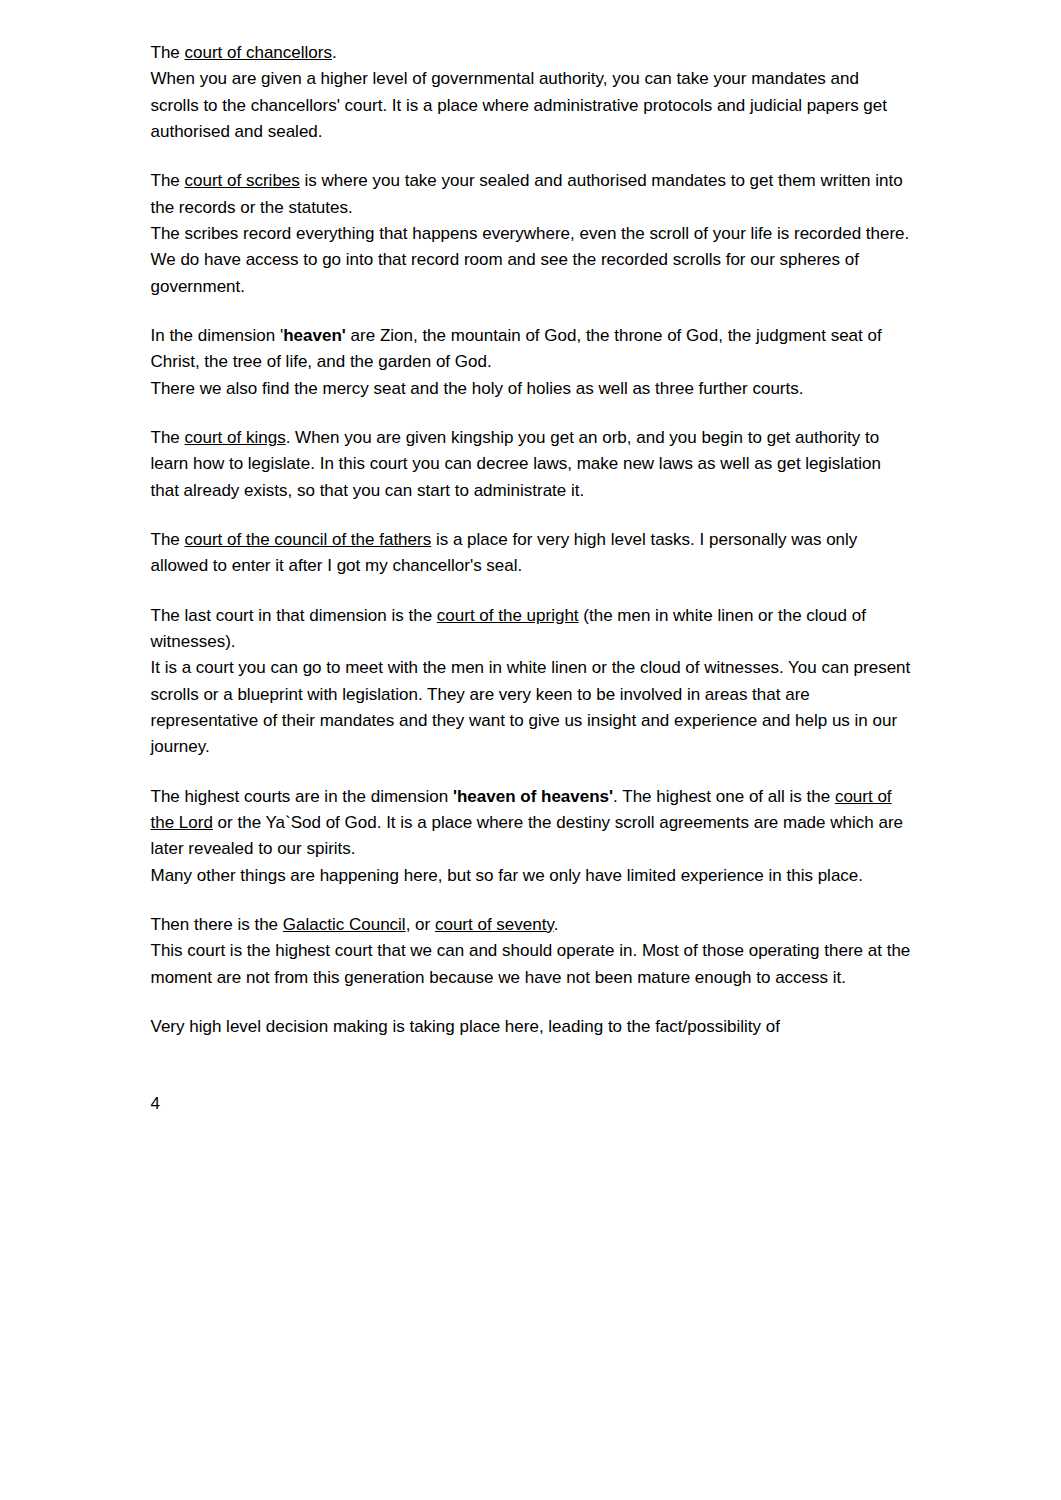The court of chancellors.
When you are given a higher level of governmental authority, you can take your mandates and scrolls to the chancellors' court. It is a place where administrative protocols and judicial papers get authorised and sealed.
The court of scribes is where you take your sealed and authorised mandates to get them written into the records or the statutes.
The scribes record everything that happens everywhere, even the scroll of your life is recorded there.
We do have access to go into that record room and see the recorded scrolls for our spheres of government.
In the dimension 'heaven' are Zion, the mountain of God, the throne of God, the judgment seat of Christ, the tree of life, and the garden of God.
There we also find the mercy seat and the holy of holies as well as three further courts.
The court of kings. When you are given kingship you get an orb, and you begin to get authority to learn how to legislate. In this court you can decree laws, make new laws as well as get legislation that already exists, so that you can start to administrate it.
The court of the council of the fathers is a place for very high level tasks. I personally was only allowed to enter it after I got my chancellor's seal.
The last court in that dimension is the court of the upright (the men in white linen or the cloud of witnesses).
It is a court you can go to meet with the men in white linen or the cloud of witnesses. You can present scrolls or a blueprint with legislation. They are very keen to be involved in areas that are representative of their mandates and they want to give us insight and experience and help us in our journey.
The highest courts are in the dimension 'heaven of heavens'. The highest one of all is the court of the Lord or the Ya`Sod of God. It is a place where the destiny scroll agreements are made which are later revealed to our spirits.
Many other things are happening here, but so far we only have limited experience in this place.
Then there is the Galactic Council, or court of seventy.
This court is the highest court that we can and should operate in. Most of those operating there at the moment are not from this generation because we have not been mature enough to access it.
Very high level decision making is taking place here, leading to the fact/possibility of
4